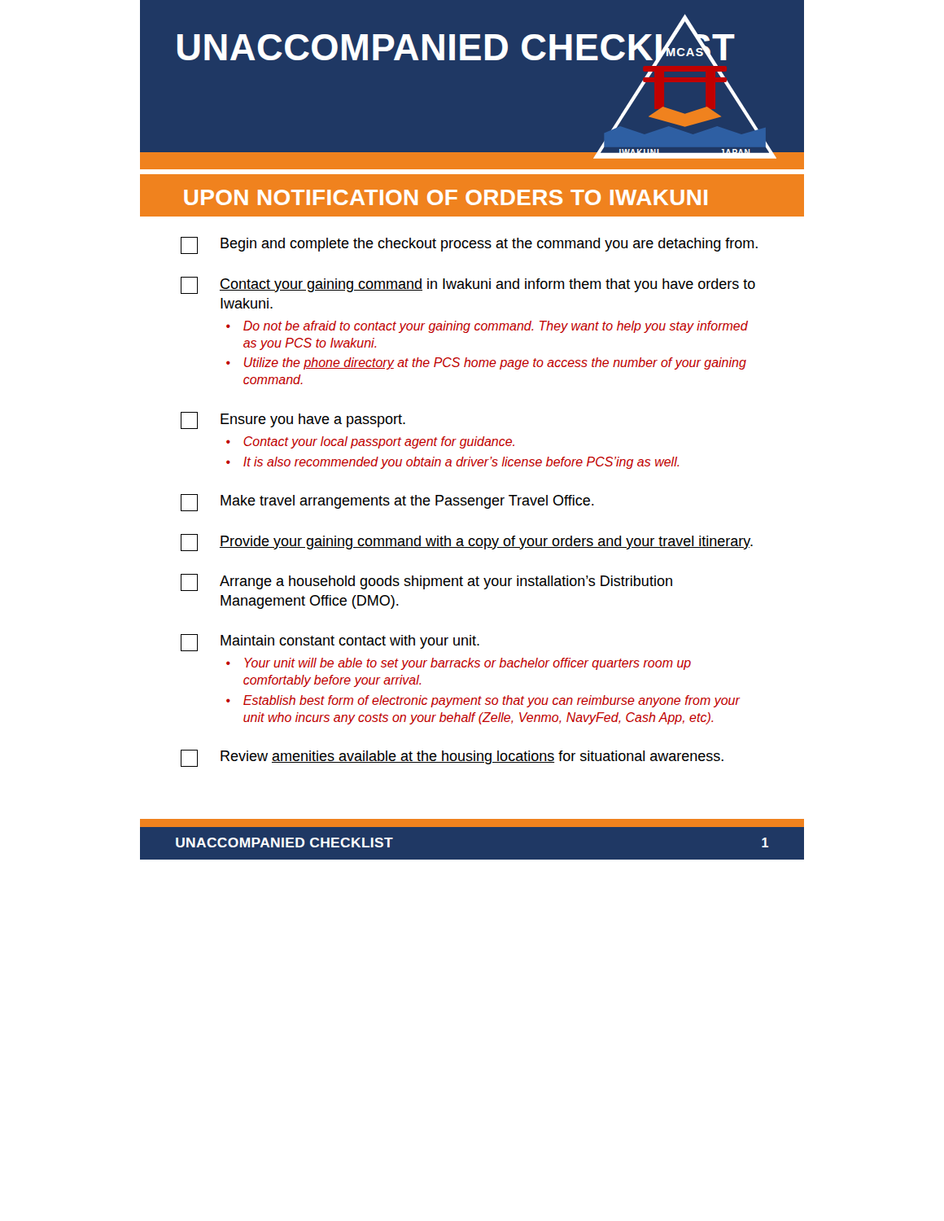UNACCOMPANIED CHECKLIST
MCAS
IWAKUNI JAPAN
UPON NOTIFICATION OF ORDERS TO IWAKUNI
Begin and complete the checkout process at the command you are detaching from.
Contact your gaining command in Iwakuni and inform them that you have orders to Iwakuni.
Do not be afraid to contact your gaining command. They want to help you stay informed as you PCS to Iwakuni.
Utilize the phone directory at the PCS home page to access the number of your gaining command.
Ensure you have a passport.
Contact your local passport agent for guidance.
It is also recommended you obtain a driver’s license before PCS’ing as well.
Make travel arrangements at the Passenger Travel Office.
Provide your gaining command with a copy of your orders and your travel itinerary.
Arrange a household goods shipment at your installation’s Distribution Management Office (DMO).
Maintain constant contact with your unit.
Your unit will be able to set your barracks or bachelor officer quarters room up comfortably before your arrival.
Establish best form of electronic payment so that you can reimburse anyone from your unit who incurs any costs on your behalf (Zelle, Venmo, NavyFed, Cash App, etc).
Review amenities available at the housing locations for situational awareness.
UNACCOMPANIED CHECKLIST 1